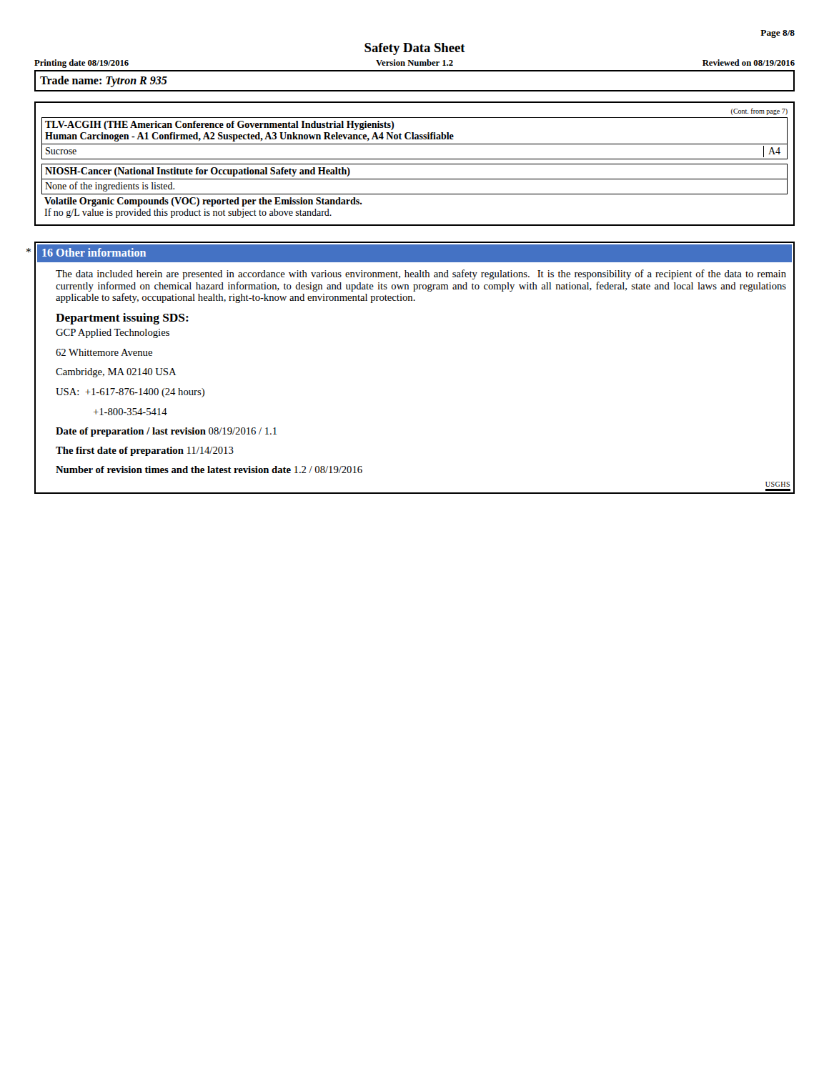Page 8/8
Safety Data Sheet
Printing date 08/19/2016
Version Number 1.2
Reviewed on 08/19/2016
Trade name: Tytron R 935
(Cont. from page 7)
TLV-ACGIH (THE American Conference of Governmental Industrial Hygienists)
Human Carcinogen - A1 Confirmed, A2 Suspected, A3 Unknown Relevance, A4 Not Classifiable
Sucrose A4
NIOSH-Cancer (National Institute for Occupational Safety and Health)
None of the ingredients is listed.
Volatile Organic Compounds (VOC) reported per the Emission Standards.
If no g/L value is provided this product is not subject to above standard.
*
16 Other information
The data included herein are presented in accordance with various environment, health and safety regulations. It is the responsibility of a recipient of the data to remain currently informed on chemical hazard information, to design and update its own program and to comply with all national, federal, state and local laws and regulations applicable to safety, occupational health, right-to-know and environmental protection.
Department issuing SDS:
GCP Applied Technologies
62 Whittemore Avenue
Cambridge, MA 02140 USA
USA: +1-617-876-1400 (24 hours)
+1-800-354-5414
Date of preparation / last revision 08/19/2016 / 1.1
The first date of preparation 11/14/2013
Number of revision times and the latest revision date 1.2 / 08/19/2016
USGHS